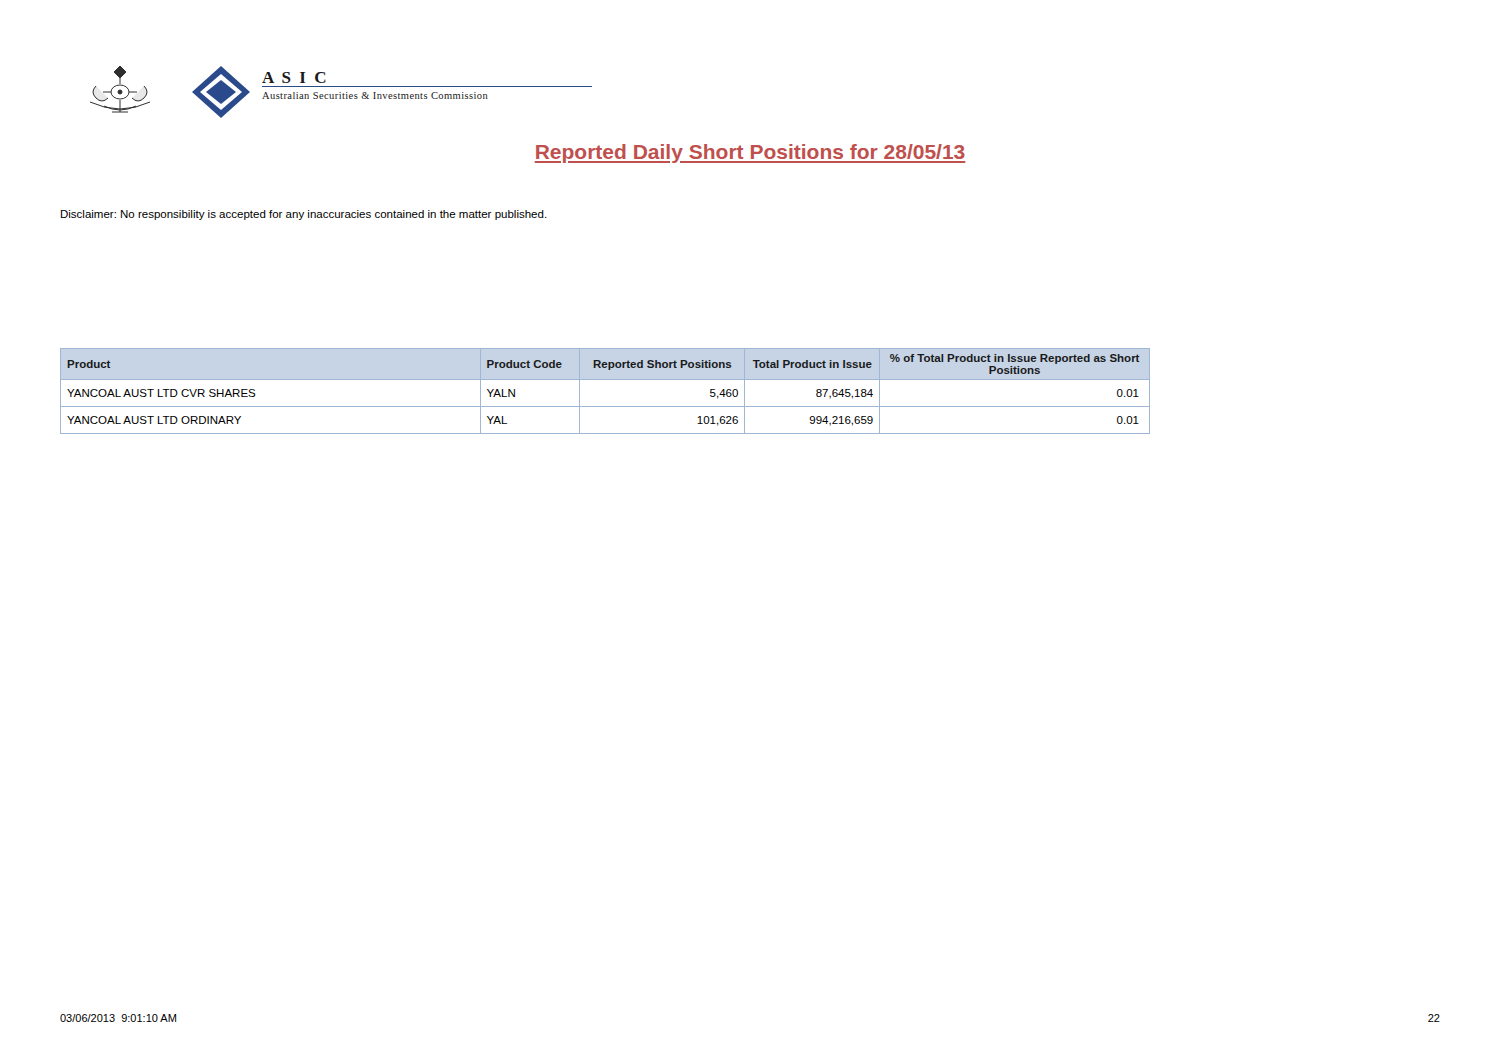A S I C
Australian Securities & Investments Commission
Reported Daily Short Positions for 28/05/13
Disclaimer: No responsibility is accepted for any inaccuracies contained in the matter published.
| Product | Product Code | Reported Short Positions | Total Product in Issue | % of Total Product in Issue Reported as Short Positions |
| --- | --- | --- | --- | --- |
| YANCOAL AUST LTD CVR SHARES | YALN | 5,460 | 87,645,184 | 0.01 |
| YANCOAL AUST LTD ORDINARY | YAL | 101,626 | 994,216,659 | 0.01 |
03/06/2013 9:01:10 AM
22